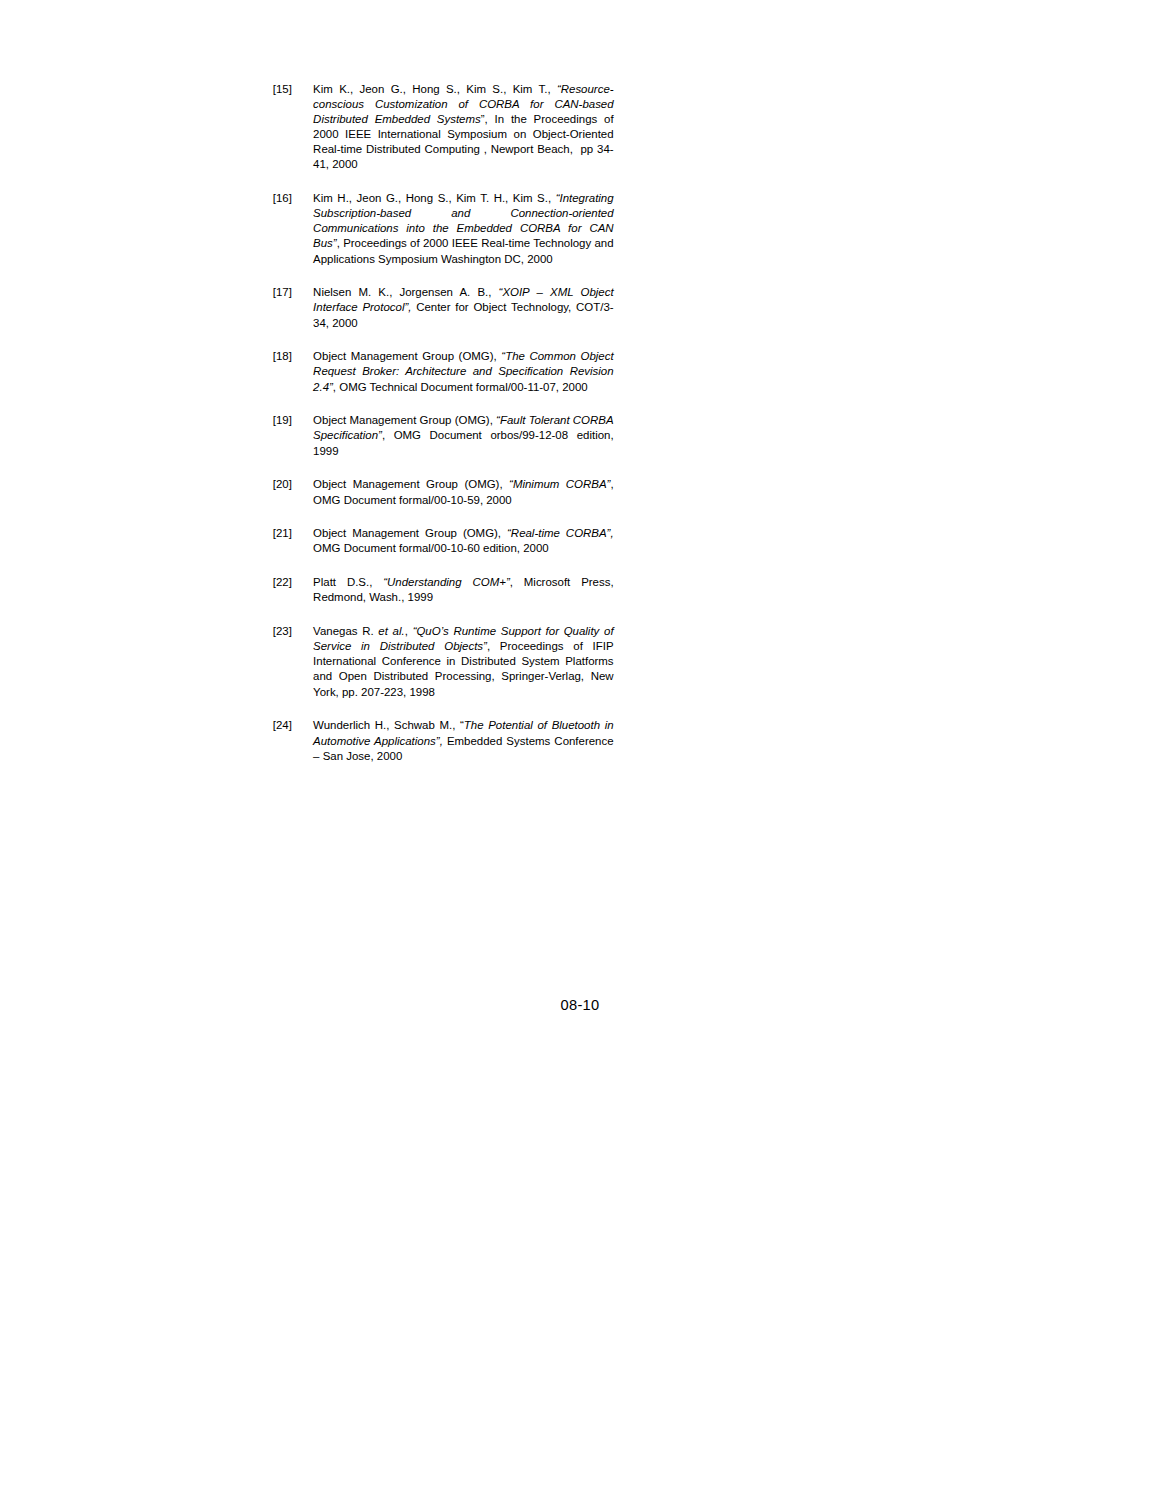[15] Kim K., Jeon G., Hong S., Kim S., Kim T., “Resource-conscious Customization of CORBA for CAN-based Distributed Embedded Systems”, In the Proceedings of 2000 IEEE International Symposium on Object-Oriented Real-time Distributed Computing , Newport Beach, pp 34-41, 2000
[16] Kim H., Jeon G., Hong S., Kim T. H., Kim S., “Integrating Subscription-based and Connection-oriented Communications into the Embedded CORBA for CAN Bus”, Proceedings of 2000 IEEE Real-time Technology and Applications Symposium Washington DC, 2000
[17] Nielsen M. K., Jorgensen A. B., “XOIP – XML Object Interface Protocol”, Center for Object Technology, COT/3-34, 2000
[18] Object Management Group (OMG), “The Common Object Request Broker: Architecture and Specification Revision 2.4”, OMG Technical Document formal/00-11-07, 2000
[19] Object Management Group (OMG), “Fault Tolerant CORBA Specification”, OMG Document orbos/99-12-08 edition, 1999
[20] Object Management Group (OMG), “Minimum CORBA”, OMG Document formal/00-10-59, 2000
[21] Object Management Group (OMG), “Real-time CORBA”, OMG Document formal/00-10-60 edition, 2000
[22] Platt D.S., “Understanding COM+”, Microsoft Press, Redmond, Wash., 1999
[23] Vanegas R. et al., “QuO’s Runtime Support for Quality of Service in Distributed Objects”, Proceedings of IFIP International Conference in Distributed System Platforms and Open Distributed Processing, Springer-Verlag, New York, pp. 207-223, 1998
[24] Wunderlich H., Schwab M., “The Potential of Bluetooth in Automotive Applications”, Embedded Systems Conference – San Jose, 2000
08-10